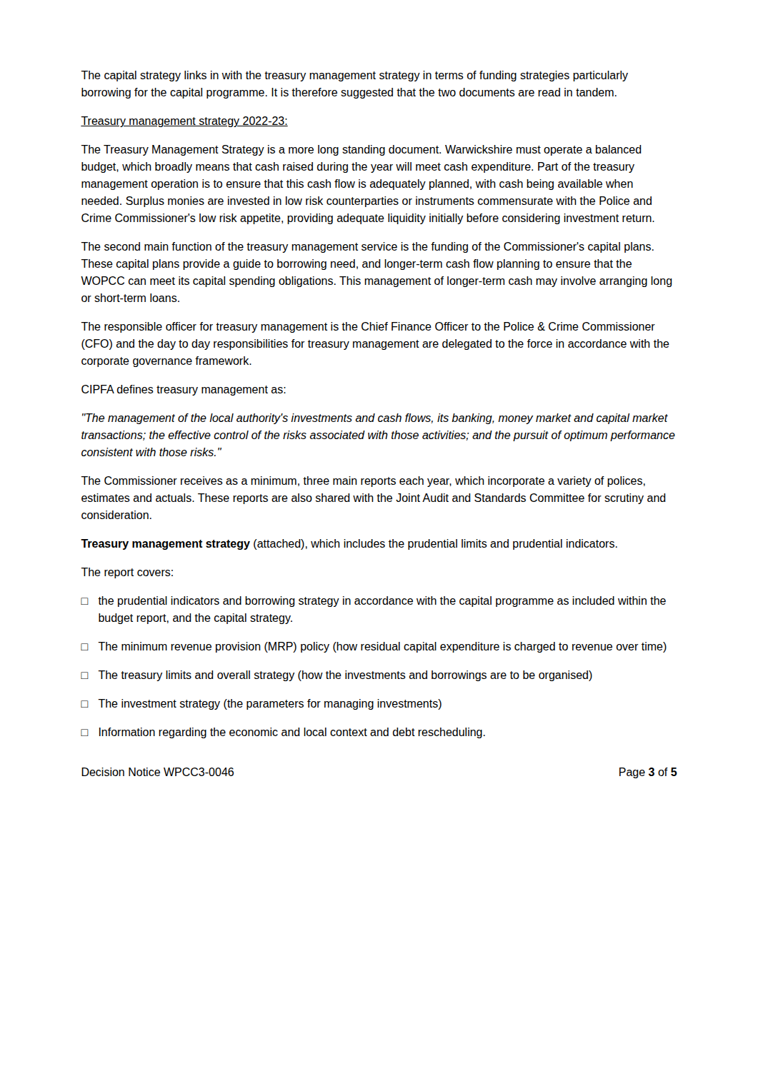The capital strategy links in with the treasury management strategy in terms of funding strategies particularly borrowing for the capital programme. It is therefore suggested that the two documents are read in tandem.
Treasury management strategy 2022-23:
The Treasury Management Strategy is a more long standing document. Warwickshire must operate a balanced budget, which broadly means that cash raised during the year will meet cash expenditure. Part of the treasury management operation is to ensure that this cash flow is adequately planned, with cash being available when needed. Surplus monies are invested in low risk counterparties or instruments commensurate with the Police and Crime Commissioner's low risk appetite, providing adequate liquidity initially before considering investment return.
The second main function of the treasury management service is the funding of the Commissioner's capital plans. These capital plans provide a guide to borrowing need, and longer-term cash flow planning to ensure that the WOPCC can meet its capital spending obligations. This management of longer-term cash may involve arranging long or short-term loans.
The responsible officer for treasury management is the Chief Finance Officer to the Police & Crime Commissioner (CFO) and the day to day responsibilities for treasury management are delegated to the force in accordance with the corporate governance framework.
CIPFA defines treasury management as:
"The management of the local authority's investments and cash flows, its banking, money market and capital market transactions; the effective control of the risks associated with those activities; and the pursuit of optimum performance consistent with those risks."
The Commissioner receives as a minimum, three main reports each year, which incorporate a variety of polices, estimates and actuals. These reports are also shared with the Joint Audit and Standards Committee for scrutiny and consideration.
Treasury management strategy (attached), which includes the prudential limits and prudential indicators.
The report covers:
the prudential indicators and borrowing strategy in accordance with the capital programme as included within the budget report, and the capital strategy.
The minimum revenue provision (MRP) policy (how residual capital expenditure is charged to revenue over time)
The treasury limits and overall strategy (how the investments and borrowings are to be organised)
The investment strategy (the parameters for managing investments)
Information regarding the economic and local context and debt rescheduling.
Decision Notice WPCC3-0046 Page 3 of 5